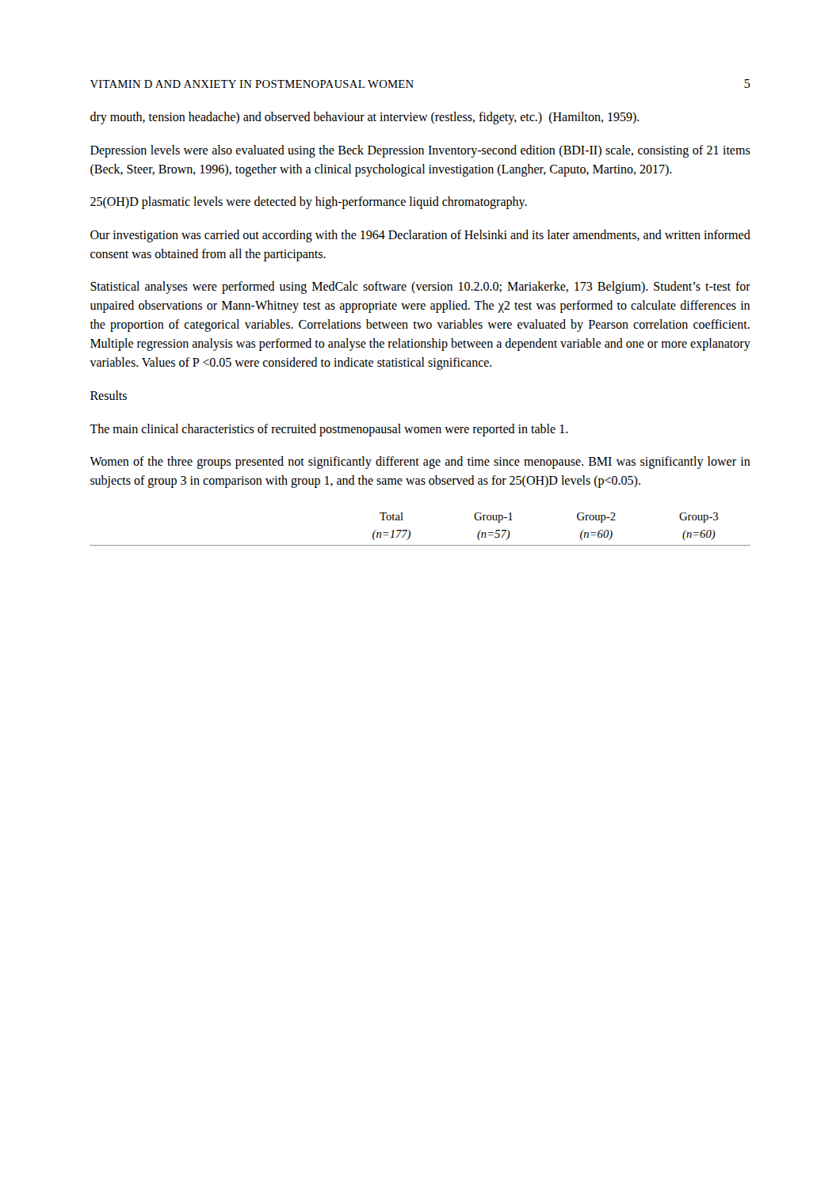VITAMIN D AND ANXIETY IN POSTMENOPAUSAL WOMEN 5
dry mouth, tension headache) and observed behaviour at interview (restless, fidgety, etc.) (Hamilton, 1959).
Depression levels were also evaluated using the Beck Depression Inventory-second edition (BDI-II) scale, consisting of 21 items (Beck, Steer, Brown, 1996), together with a clinical psychological investigation (Langher, Caputo, Martino, 2017).
25(OH)D plasmatic levels were detected by high-performance liquid chromatography.
Our investigation was carried out according with the 1964 Declaration of Helsinki and its later amendments, and written informed consent was obtained from all the participants.
Statistical analyses were performed using MedCalc software (version 10.2.0.0; Mariakerke, 173 Belgium). Student’s t-test for unpaired observations or Mann-Whitney test as appropriate were applied. The χ2 test was performed to calculate differences in the proportion of categorical variables. Correlations between two variables were evaluated by Pearson correlation coefficient. Multiple regression analysis was performed to analyse the relationship between a dependent variable and one or more explanatory variables. Values of P <0.05 were considered to indicate statistical significance.
Results
The main clinical characteristics of recruited postmenopausal women were reported in table 1.
Women of the three groups presented not significantly different age and time since menopause. BMI was significantly lower in subjects of group 3 in comparison with group 1, and the same was observed as for 25(OH)D levels (p<0.05).
| | Total (n=177) | Group-1 (n=57) | Group-2 (n=60) | Group-3 (n=60) |
| --- | --- | --- | --- | --- |